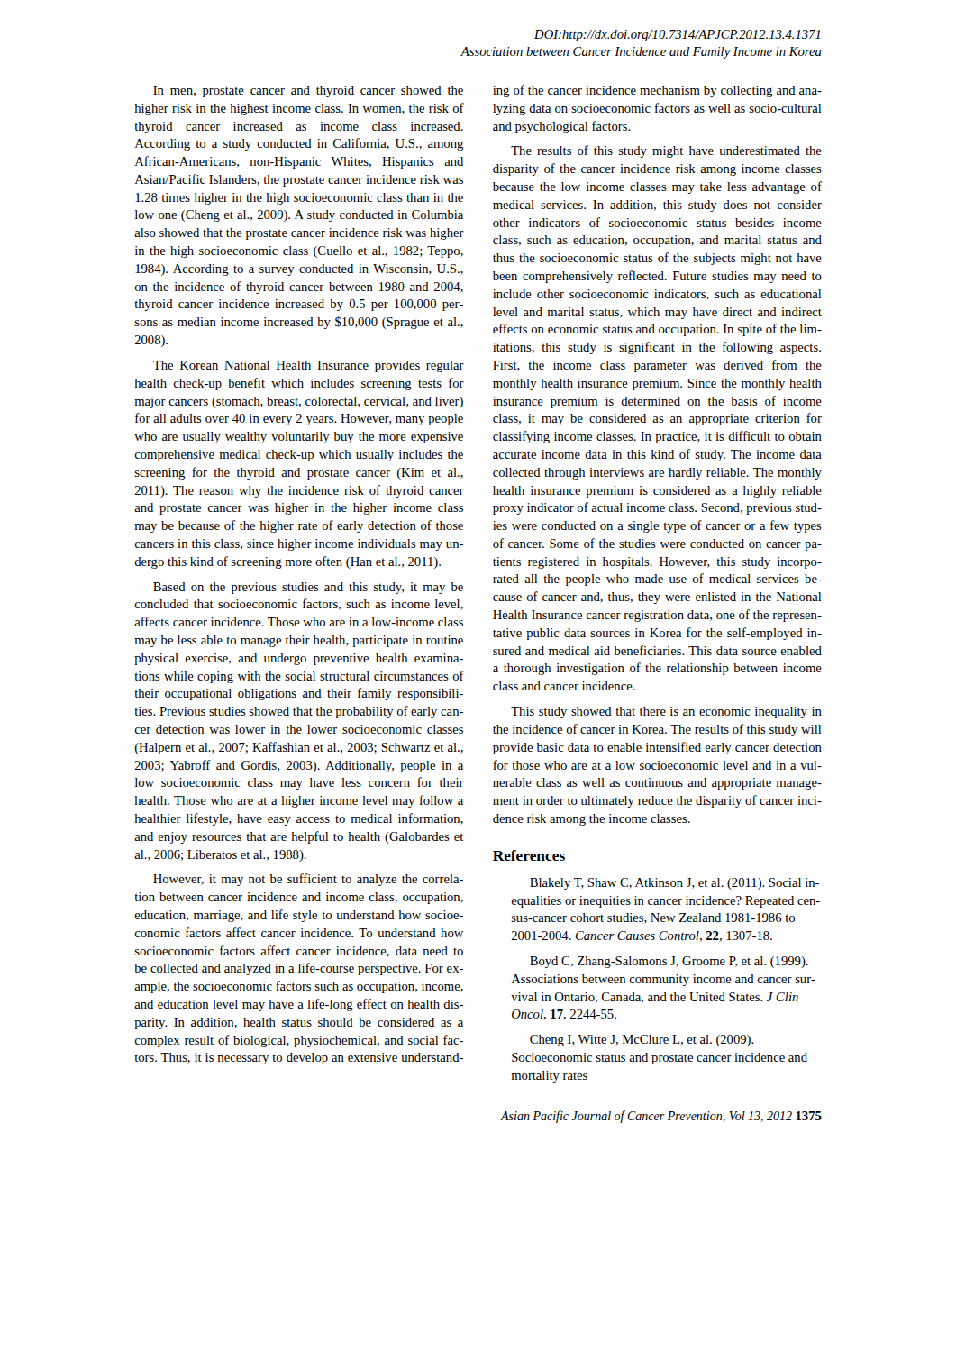DOI:http://dx.doi.org/10.7314/APJCP.2012.13.4.1371
Association between Cancer Incidence and Family Income in Korea
In men, prostate cancer and thyroid cancer showed the higher risk in the highest income class. In women, the risk of thyroid cancer increased as income class increased. According to a study conducted in California, U.S., among African-Americans, non-Hispanic Whites, Hispanics and Asian/Pacific Islanders, the prostate cancer incidence risk was 1.28 times higher in the high socioeconomic class than in the low one (Cheng et al., 2009). A study conducted in Columbia also showed that the prostate cancer incidence risk was higher in the high socioeconomic class (Cuello et al., 1982; Teppo, 1984). According to a survey conducted in Wisconsin, U.S., on the incidence of thyroid cancer between 1980 and 2004, thyroid cancer incidence increased by 0.5 per 100,000 persons as median income increased by $10,000 (Sprague et al., 2008).
The Korean National Health Insurance provides regular health check-up benefit which includes screening tests for major cancers (stomach, breast, colorectal, cervical, and liver) for all adults over 40 in every 2 years. However, many people who are usually wealthy voluntarily buy the more expensive comprehensive medical check-up which usually includes the screening for the thyroid and prostate cancer (Kim et al., 2011). The reason why the incidence risk of thyroid cancer and prostate cancer was higher in the higher income class may be because of the higher rate of early detection of those cancers in this class, since higher income individuals may undergo this kind of screening more often (Han et al., 2011).
Based on the previous studies and this study, it may be concluded that socioeconomic factors, such as income level, affects cancer incidence. Those who are in a low-income class may be less able to manage their health, participate in routine physical exercise, and undergo preventive health examinations while coping with the social structural circumstances of their occupational obligations and their family responsibilities. Previous studies showed that the probability of early cancer detection was lower in the lower socioeconomic classes (Halpern et al., 2007; Kaffashian et al., 2003; Schwartz et al., 2003; Yabroff and Gordis, 2003). Additionally, people in a low socioeconomic class may have less concern for their health. Those who are at a higher income level may follow a healthier lifestyle, have easy access to medical information, and enjoy resources that are helpful to health (Galobardes et al., 2006; Liberatos et al., 1988).
However, it may not be sufficient to analyze the correlation between cancer incidence and income class, occupation, education, marriage, and life style to understand how socioeconomic factors affect cancer incidence. To understand how socioeconomic factors affect cancer incidence, data need to be collected and analyzed in a life-course perspective. For example, the socioeconomic factors such as occupation, income, and education level may have a life-long effect on health disparity. In addition, health status should be considered as a complex result of biological, physiochemical, and social factors. Thus, it is necessary to develop an extensive understanding of the cancer incidence mechanism by collecting and analyzing data on socioeconomic factors as well as socio-cultural and psychological factors.
The results of this study might have underestimated the disparity of the cancer incidence risk among income classes because the low income classes may take less advantage of medical services. In addition, this study does not consider other indicators of socioeconomic status besides income class, such as education, occupation, and marital status and thus the socioeconomic status of the subjects might not have been comprehensively reflected. Future studies may need to include other socioeconomic indicators, such as educational level and marital status, which may have direct and indirect effects on economic status and occupation. In spite of the limitations, this study is significant in the following aspects. First, the income class parameter was derived from the monthly health insurance premium. Since the monthly health insurance premium is determined on the basis of income class, it may be considered as an appropriate criterion for classifying income classes. In practice, it is difficult to obtain accurate income data in this kind of study. The income data collected through interviews are hardly reliable. The monthly health insurance premium is considered as a highly reliable proxy indicator of actual income class. Second, previous studies were conducted on a single type of cancer or a few types of cancer. Some of the studies were conducted on cancer patients registered in hospitals. However, this study incorporated all the people who made use of medical services because of cancer and, thus, they were enlisted in the National Health Insurance cancer registration data, one of the representative public data sources in Korea for the self-employed insured and medical aid beneficiaries. This data source enabled a thorough investigation of the relationship between income class and cancer incidence.
This study showed that there is an economic inequality in the incidence of cancer in Korea. The results of this study will provide basic data to enable intensified early cancer detection for those who are at a low socioeconomic level and in a vulnerable class as well as continuous and appropriate management in order to ultimately reduce the disparity of cancer incidence risk among the income classes.
References
Blakely T, Shaw C, Atkinson J, et al. (2011). Social inequalities or inequities in cancer incidence? Repeated census-cancer cohort studies, New Zealand 1981-1986 to 2001-2004. Cancer Causes Control, 22, 1307-18.
Boyd C, Zhang-Salomons J, Groome P, et al. (1999). Associations between community income and cancer survival in Ontario, Canada, and the United States. J Clin Oncol, 17, 2244-55.
Cheng I, Witte J, McClure L, et al. (2009). Socioeconomic status and prostate cancer incidence and mortality rates
Asian Pacific Journal of Cancer Prevention, Vol 13, 2012 1375